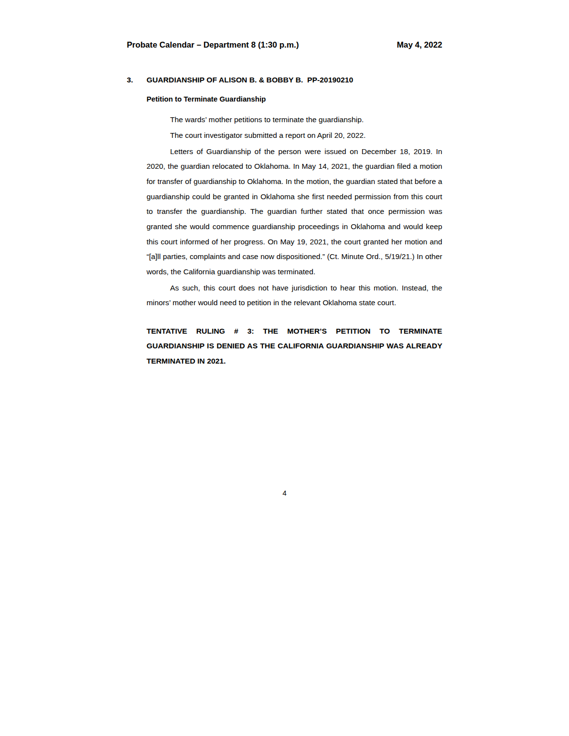Probate Calendar – Department 8 (1:30 p.m.) May 4, 2022
3.
GUARDIANSHIP OF ALISON B. & BOBBY B. PP-20190210
Petition to Terminate Guardianship
The wards’ mother petitions to terminate the guardianship.
The court investigator submitted a report on April 20, 2022.
Letters of Guardianship of the person were issued on December 18, 2019. In 2020, the guardian relocated to Oklahoma. In May 14, 2021, the guardian filed a motion for transfer of guardianship to Oklahoma. In the motion, the guardian stated that before a guardianship could be granted in Oklahoma she first needed permission from this court to transfer the guardianship. The guardian further stated that once permission was granted she would commence guardianship proceedings in Oklahoma and would keep this court informed of her progress. On May 19, 2021, the court granted her motion and “[a]ll parties, complaints and case now dispositioned.” (Ct. Minute Ord., 5/19/21.) In other words, the California guardianship was terminated.
As such, this court does not have jurisdiction to hear this motion. Instead, the minors’ mother would need to petition in the relevant Oklahoma state court.
TENTATIVE RULING # 3: THE MOTHER’S PETITION TO TERMINATE GUARDIANSHIP IS DENIED AS THE CALIFORNIA GUARDIANSHIP WAS ALREADY TERMINATED IN 2021.
4